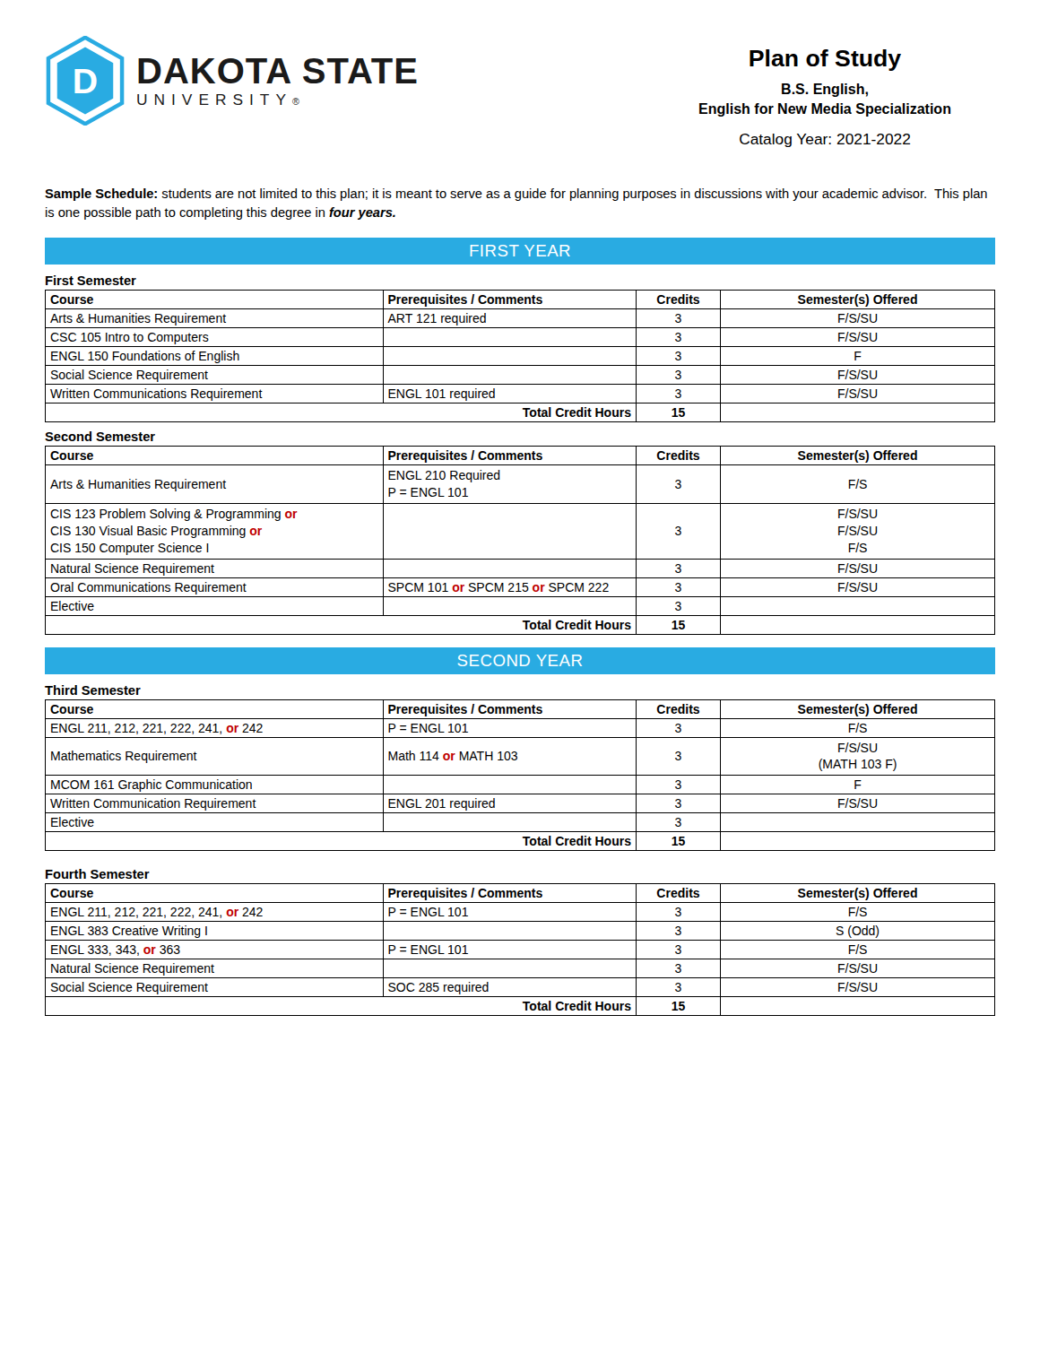D
DAKOTA STATE
UNIVERSITY®
Plan of Study
B.S. English,
English for New Media Specialization
Catalog Year: 2021-2022
Sample Schedule: students are not limited to this plan; it is meant to serve as a guide for planning purposes in discussions with your academic advisor. This plan is one possible path to completing this degree in four years.
FIRST YEAR
First Semester
| Course | Prerequisites / Comments | Credits | Semester(s) Offered |
| --- | --- | --- | --- |
| Arts & Humanities Requirement | ART 121 required | 3 | F/S/SU |
| CSC 105 Intro to Computers | | 3 | F/S/SU |
| ENGL 150 Foundations of English | | 3 | F |
| Social Science Requirement | | 3 | F/S/SU |
| Written Communications Requirement | ENGL 101 required | 3 | F/S/SU |
| Total Credit Hours | 15 | |
Second Semester
| Course | Prerequisites / Comments | Credits | Semester(s) Offered |
| --- | --- | --- | --- |
| Arts & Humanities Requirement | ENGL 210 Required P = ENGL 101 | 3 | F/S |
| CIS 123 Problem Solving & Programming or CIS 130 Visual Basic Programming or CIS 150 Computer Science I | | 3 | F/S/SU F/S/SU F/S |
| Natural Science Requirement | | 3 | F/S/SU |
| Oral Communications Requirement | SPCM 101 or SPCM 215 or SPCM 222 | 3 | F/S/SU |
| Elective | | 3 | |
| Total Credit Hours | 15 | |
SECOND YEAR
Third Semester
| Course | Prerequisites / Comments | Credits | Semester(s) Offered |
| --- | --- | --- | --- |
| ENGL 211, 212, 221, 222, 241, or 242 | P = ENGL 101 | 3 | F/S |
| Mathematics Requirement | Math 114 or MATH 103 | 3 | F/S/SU (MATH 103 F) |
| MCOM 161 Graphic Communication | | 3 | F |
| Written Communication Requirement | ENGL 201 required | 3 | F/S/SU |
| Elective | | 3 | |
| Total Credit Hours | 15 | |
Fourth Semester
| Course | Prerequisites / Comments | Credits | Semester(s) Offered |
| --- | --- | --- | --- |
| ENGL 211, 212, 221, 222, 241, or 242 | P = ENGL 101 | 3 | F/S |
| ENGL 383 Creative Writing I | | 3 | S (Odd) |
| ENGL 333, 343, or 363 | P = ENGL 101 | 3 | F/S |
| Natural Science Requirement | | 3 | F/S/SU |
| Social Science Requirement | SOC 285 required | 3 | F/S/SU |
| Total Credit Hours | 15 | |